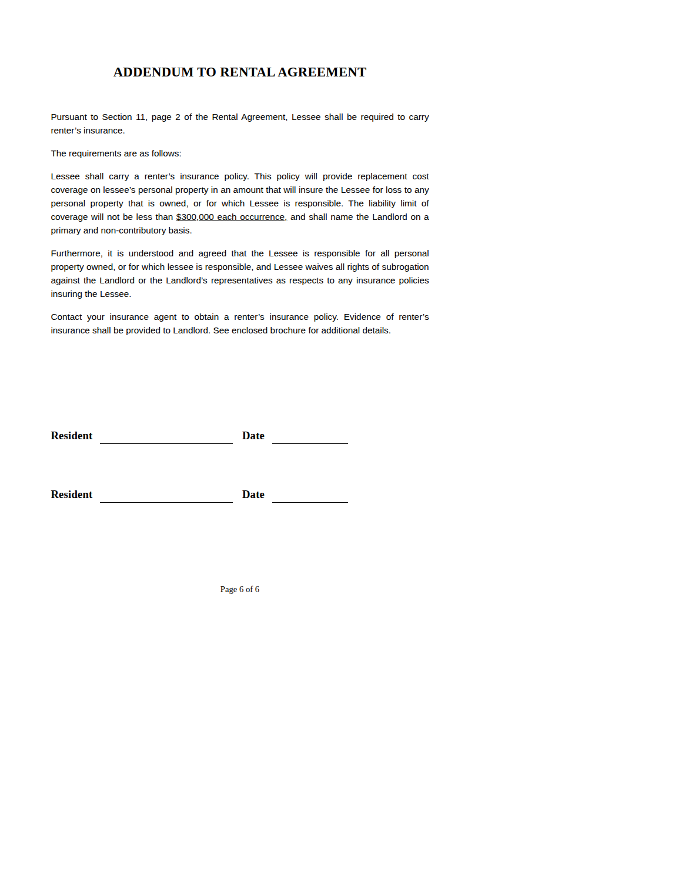ADDENDUM TO RENTAL AGREEMENT
Pursuant to Section 11, page 2 of the Rental Agreement, Lessee shall be required to carry renter’s insurance.
The requirements are as follows:
Lessee shall carry a renter’s insurance policy. This policy will provide replacement cost coverage on lessee’s personal property in an amount that will insure the Lessee for loss to any personal property that is owned, or for which Lessee is responsible. The liability limit of coverage will not be less than $300,000 each occurrence, and shall name the Landlord on a primary and non-contributory basis.
Furthermore, it is understood and agreed that the Lessee is responsible for all personal property owned, or for which lessee is responsible, and Lessee waives all rights of subrogation against the Landlord or the Landlord’s representatives as respects to any insurance policies insuring the Lessee.
Contact your insurance agent to obtain a renter’s insurance policy. Evidence of renter’s insurance shall be provided to Landlord. See enclosed brochure for additional details.
Resident Date
Resident Date
Page 6 of 6